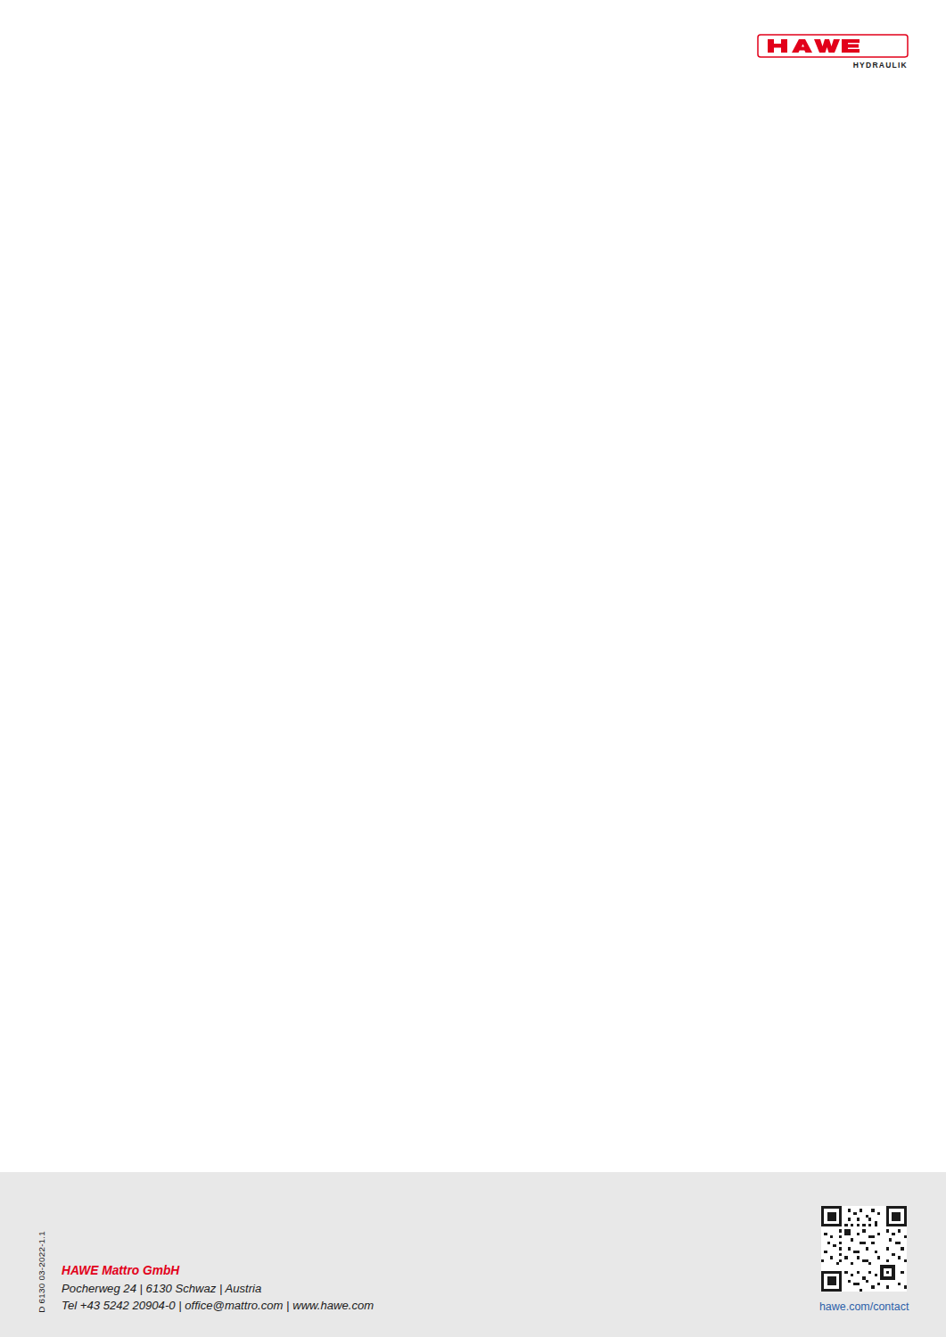HYDRAULIK
D 6130 03-2022-1.1
HAWE Mattro GmbH
Pocherweg 24 | 6130 Schwaz | Austria
Tel +43 5242 20904-0 | office@mattro.com | www.hawe.com
hawe.com/contact